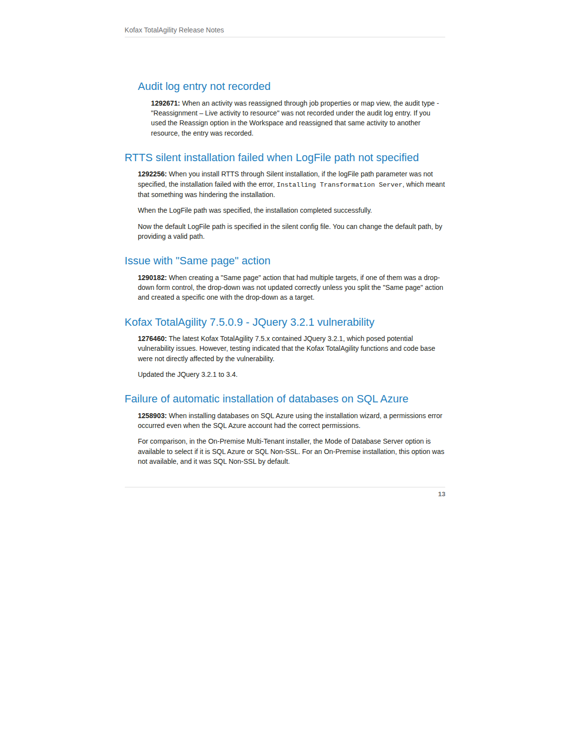Kofax TotalAgility Release Notes
Audit log entry not recorded
1292671: When an activity was reassigned through job properties or map view, the audit type - "Reassignment – Live activity to resource" was not recorded under the audit log entry. If you used the Reassign option in the Workspace and reassigned that same activity to another resource, the entry was recorded.
RTTS silent installation failed when LogFile path not specified
1292256: When you install RTTS through Silent installation, if the logFile path parameter was not specified, the installation failed with the error, Installing Transformation Server, which meant that something was hindering the installation.
When the LogFile path was specified, the installation completed successfully.
Now the default LogFile path is specified in the silent config file. You can change the default path, by providing a valid path.
Issue with "Same page" action
1290182: When creating a "Same page" action that had multiple targets, if one of them was a drop-down form control, the drop-down was not updated correctly unless you split the "Same page" action and created a specific one with the drop-down as a target.
Kofax TotalAgility 7.5.0.9 - JQuery 3.2.1 vulnerability
1276460: The latest Kofax TotalAgility 7.5.x contained JQuery 3.2.1, which posed potential vulnerability issues. However, testing indicated that the Kofax TotalAgility functions and code base were not directly affected by the vulnerability.
Updated the JQuery 3.2.1 to 3.4.
Failure of automatic installation of databases on SQL Azure
1258903: When installing databases on SQL Azure using the installation wizard, a permissions error occurred even when the SQL Azure account had the correct permissions.
For comparison, in the On-Premise Multi-Tenant installer, the Mode of Database Server option is available to select if it is SQL Azure or SQL Non-SSL. For an On-Premise installation, this option was not available, and it was SQL Non-SSL by default.
13